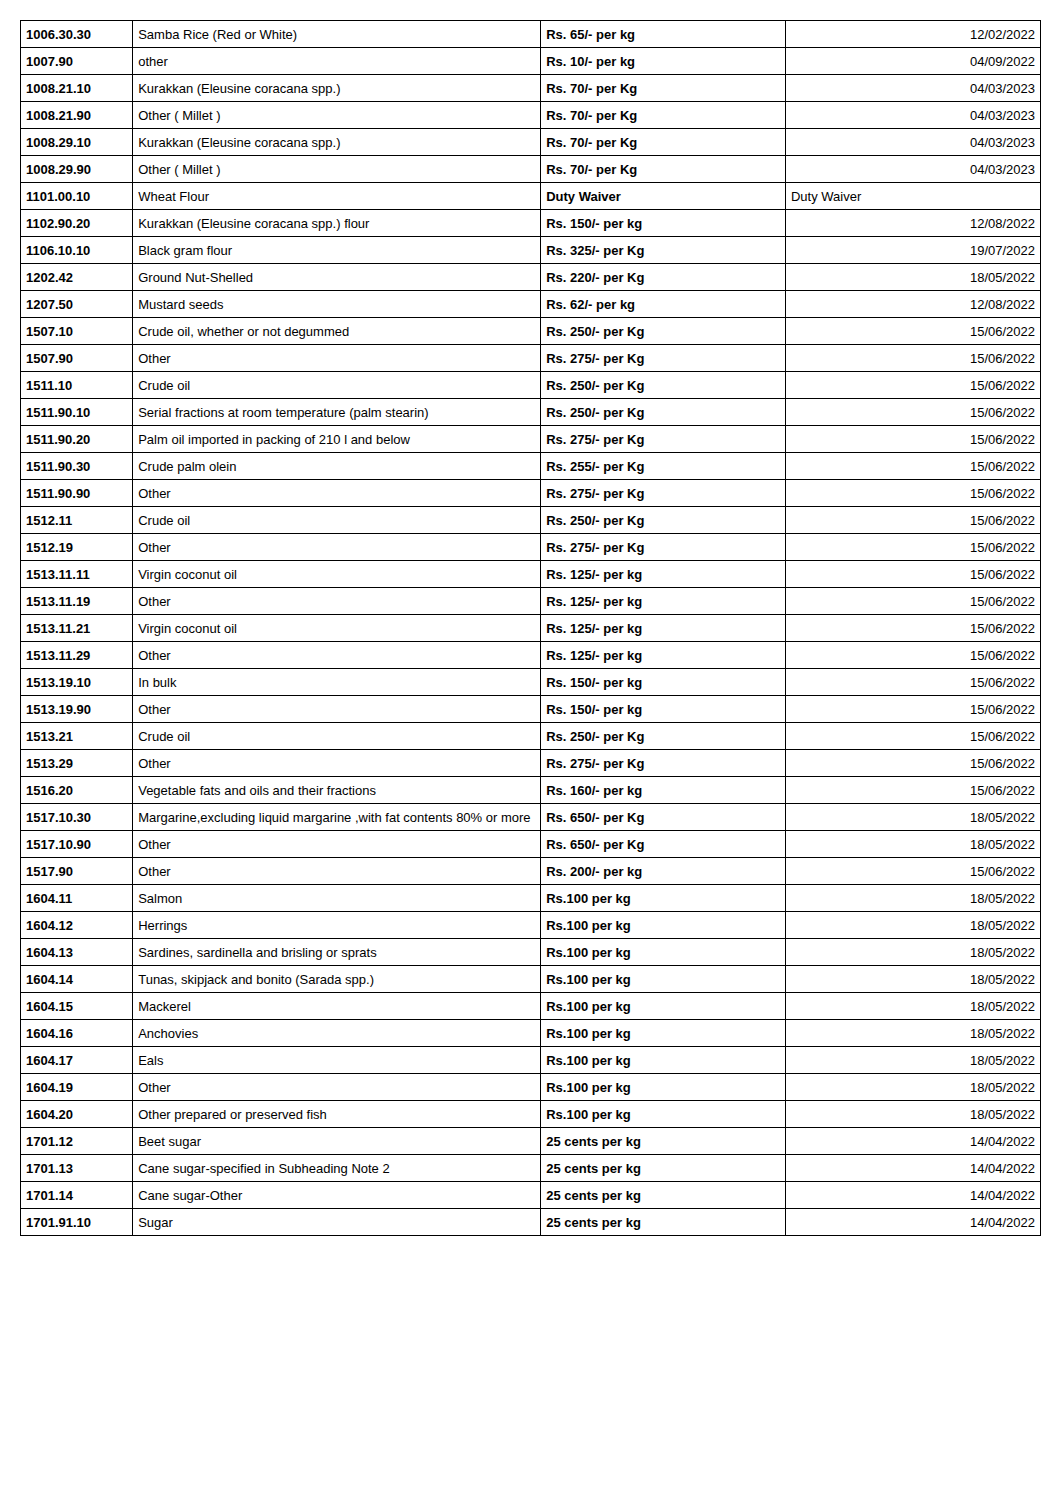| 1006.30.30 | Samba Rice (Red or White) | Rs. 65/- per kg | 12/02/2022 |
| 1007.90 | other | Rs. 10/- per kg | 04/09/2022 |
| 1008.21.10 | Kurakkan (Eleusine coracana spp.) | Rs. 70/- per Kg | 04/03/2023 |
| 1008.21.90 | Other ( Millet ) | Rs. 70/- per Kg | 04/03/2023 |
| 1008.29.10 | Kurakkan (Eleusine coracana spp.) | Rs. 70/- per Kg | 04/03/2023 |
| 1008.29.90 | Other ( Millet ) | Rs. 70/- per Kg | 04/03/2023 |
| 1101.00.10 | Wheat Flour | Duty Waiver | Duty Waiver |
| 1102.90.20 | Kurakkan (Eleusine coracana spp.) flour | Rs. 150/- per kg | 12/08/2022 |
| 1106.10.10 | Black gram flour | Rs. 325/- per Kg | 19/07/2022 |
| 1202.42 | Ground Nut-Shelled | Rs. 220/- per Kg | 18/05/2022 |
| 1207.50 | Mustard seeds | Rs. 62/- per kg | 12/08/2022 |
| 1507.10 | Crude oil, whether or not degummed | Rs. 250/- per Kg | 15/06/2022 |
| 1507.90 | Other | Rs. 275/- per Kg | 15/06/2022 |
| 1511.10 | Crude oil | Rs. 250/- per Kg | 15/06/2022 |
| 1511.90.10 | Serial fractions at room temperature (palm stearin) | Rs. 250/- per Kg | 15/06/2022 |
| 1511.90.20 | Palm oil imported in packing of 210 l and below | Rs. 275/- per Kg | 15/06/2022 |
| 1511.90.30 | Crude palm olein | Rs. 255/- per Kg | 15/06/2022 |
| 1511.90.90 | Other | Rs. 275/- per Kg | 15/06/2022 |
| 1512.11 | Crude oil | Rs. 250/- per Kg | 15/06/2022 |
| 1512.19 | Other | Rs. 275/- per Kg | 15/06/2022 |
| 1513.11.11 | Virgin coconut oil | Rs. 125/- per kg | 15/06/2022 |
| 1513.11.19 | Other | Rs. 125/- per kg | 15/06/2022 |
| 1513.11.21 | Virgin coconut oil | Rs. 125/- per kg | 15/06/2022 |
| 1513.11.29 | Other | Rs. 125/- per kg | 15/06/2022 |
| 1513.19.10 | In bulk | Rs. 150/- per kg | 15/06/2022 |
| 1513.19.90 | Other | Rs. 150/- per kg | 15/06/2022 |
| 1513.21 | Crude oil | Rs. 250/- per Kg | 15/06/2022 |
| 1513.29 | Other | Rs. 275/- per Kg | 15/06/2022 |
| 1516.20 | Vegetable fats and oils and their fractions | Rs. 160/- per kg | 15/06/2022 |
| 1517.10.30 | Margarine,excluding liquid margarine ,with fat contents 80% or more | Rs. 650/- per Kg | 18/05/2022 |
| 1517.10.90 | Other | Rs. 650/- per Kg | 18/05/2022 |
| 1517.90 | Other | Rs. 200/- per kg | 15/06/2022 |
| 1604.11 | Salmon | Rs.100 per kg | 18/05/2022 |
| 1604.12 | Herrings | Rs.100 per kg | 18/05/2022 |
| 1604.13 | Sardines, sardinella and brisling or sprats | Rs.100 per kg | 18/05/2022 |
| 1604.14 | Tunas, skipjack and bonito (Sarada spp.) | Rs.100 per kg | 18/05/2022 |
| 1604.15 | Mackerel | Rs.100 per kg | 18/05/2022 |
| 1604.16 | Anchovies | Rs.100 per kg | 18/05/2022 |
| 1604.17 | Eals | Rs.100 per kg | 18/05/2022 |
| 1604.19 | Other | Rs.100 per kg | 18/05/2022 |
| 1604.20 | Other prepared or preserved fish | Rs.100 per kg | 18/05/2022 |
| 1701.12 | Beet sugar | 25 cents per kg | 14/04/2022 |
| 1701.13 | Cane sugar-specified in Subheading Note 2 | 25 cents per kg | 14/04/2022 |
| 1701.14 | Cane sugar-Other | 25 cents per kg | 14/04/2022 |
| 1701.91.10 | Sugar | 25 cents per kg | 14/04/2022 |